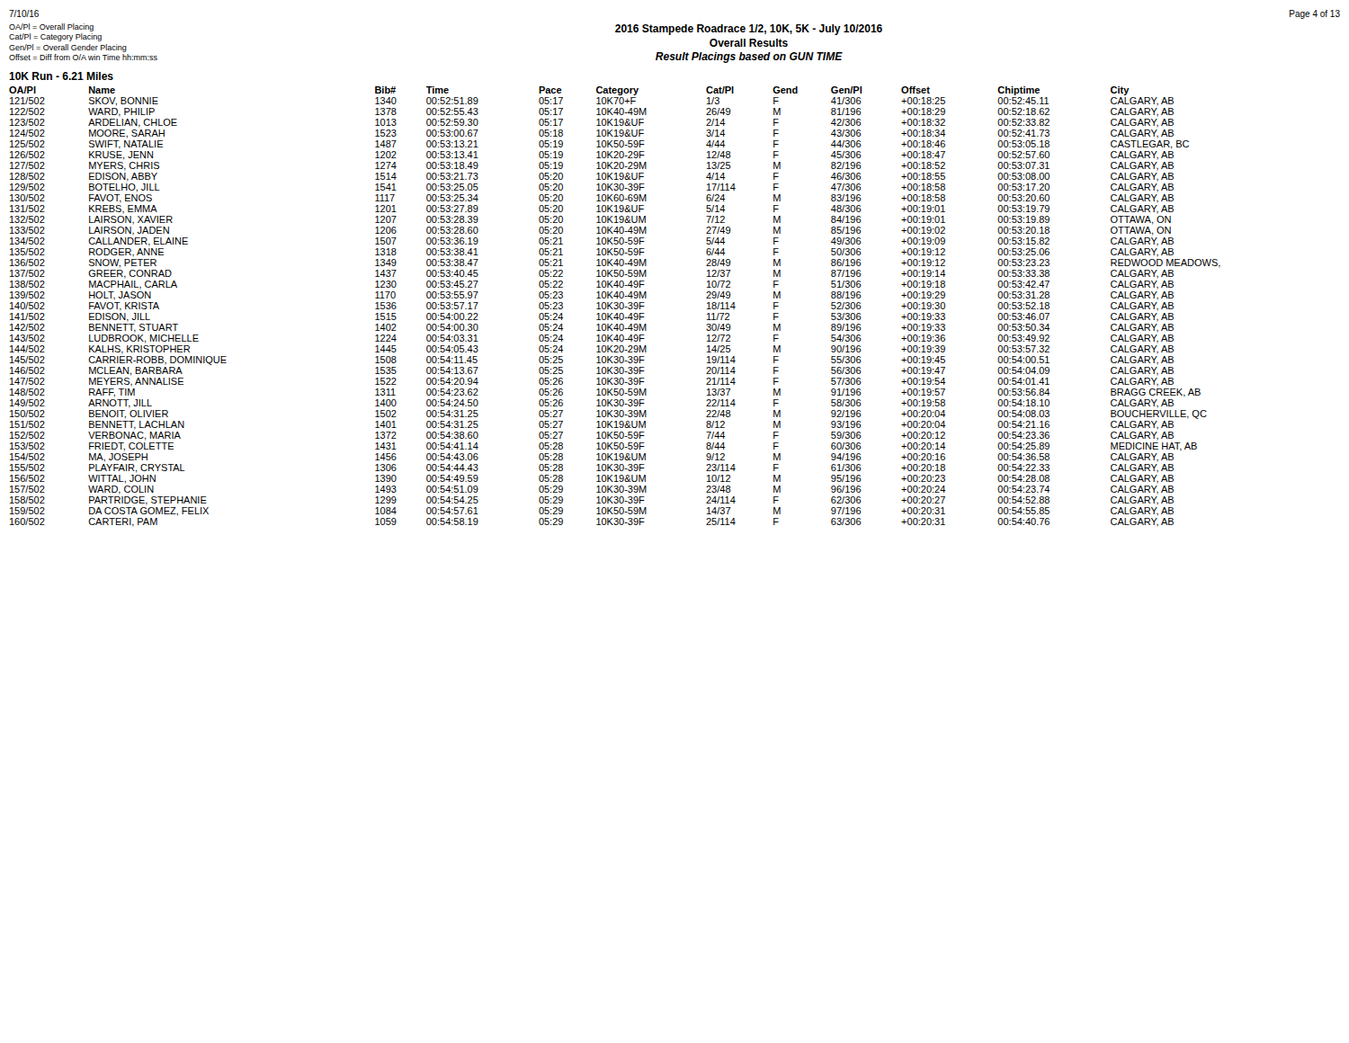7/10/16
Page 4 of 13
OA/Pl = Overall Placing
Cat/Pl = Category Placing
Gen/Pl = Overall Gender Placing
Offset = Diff from O/A win Time hh:mm:ss
2016 Stampede Roadrace 1/2, 10K, 5K - July 10/2016
Overall Results
Result Placings based on GUN TIME
10K Run - 6.21 Miles
| OA/Pl | Name | Bib# | Time | Pace | Category | Cat/Pl | Gend | Gen/Pl | Offset | Chiptime | City |
| --- | --- | --- | --- | --- | --- | --- | --- | --- | --- | --- | --- |
| 121/502 | SKOV, BONNIE | 1340 | 00:52:51.89 | 05:17 | 10K70+F | 1/3 | F | 41/306 | +00:18:25 | 00:52:45.11 | CALGARY, AB |
| 122/502 | WARD, PHILIP | 1378 | 00:52:55.43 | 05:17 | 10K40-49M | 26/49 | M | 81/196 | +00:18:29 | 00:52:18.62 | CALGARY, AB |
| 123/502 | ARDELIAN, CHLOE | 1013 | 00:52:59.30 | 05:17 | 10K19&UF | 2/14 | F | 42/306 | +00:18:32 | 00:52:33.82 | CALGARY, AB |
| 124/502 | MOORE, SARAH | 1523 | 00:53:00.67 | 05:18 | 10K19&UF | 3/14 | F | 43/306 | +00:18:34 | 00:52:41.73 | CALGARY, AB |
| 125/502 | SWIFT, NATALIE | 1487 | 00:53:13.21 | 05:19 | 10K50-59F | 4/44 | F | 44/306 | +00:18:46 | 00:53:05.18 | CASTLEGAR, BC |
| 126/502 | KRUSE, JENN | 1202 | 00:53:13.41 | 05:19 | 10K20-29F | 12/48 | F | 45/306 | +00:18:47 | 00:52:57.60 | CALGARY, AB |
| 127/502 | MYERS, CHRIS | 1274 | 00:53:18.49 | 05:19 | 10K20-29M | 13/25 | M | 82/196 | +00:18:52 | 00:53:07.31 | CALGARY, AB |
| 128/502 | EDISON, ABBY | 1514 | 00:53:21.73 | 05:20 | 10K19&UF | 4/14 | F | 46/306 | +00:18:55 | 00:53:08.00 | CALGARY, AB |
| 129/502 | BOTELHO, JILL | 1541 | 00:53:25.05 | 05:20 | 10K30-39F | 17/114 | F | 47/306 | +00:18:58 | 00:53:17.20 | CALGARY, AB |
| 130/502 | FAVOT, ENOS | 1117 | 00:53:25.34 | 05:20 | 10K60-69M | 6/24 | M | 83/196 | +00:18:58 | 00:53:20.60 | CALGARY, AB |
| 131/502 | KREBS, EMMA | 1201 | 00:53:27.89 | 05:20 | 10K19&UF | 5/14 | F | 48/306 | +00:19:01 | 00:53:19.79 | CALGARY, AB |
| 132/502 | LAIRSON, XAVIER | 1207 | 00:53:28.39 | 05:20 | 10K19&UM | 7/12 | M | 84/196 | +00:19:01 | 00:53:19.89 | OTTAWA, ON |
| 133/502 | LAIRSON, JADEN | 1206 | 00:53:28.60 | 05:20 | 10K40-49M | 27/49 | M | 85/196 | +00:19:02 | 00:53:20.18 | OTTAWA, ON |
| 134/502 | CALLANDER, ELAINE | 1507 | 00:53:36.19 | 05:21 | 10K50-59F | 5/44 | F | 49/306 | +00:19:09 | 00:53:15.82 | CALGARY, AB |
| 135/502 | RODGER, ANNE | 1318 | 00:53:38.41 | 05:21 | 10K50-59F | 6/44 | F | 50/306 | +00:19:12 | 00:53:25.06 | CALGARY, AB |
| 136/502 | SNOW, PETER | 1349 | 00:53:38.47 | 05:21 | 10K40-49M | 28/49 | M | 86/196 | +00:19:12 | 00:53:23.23 | REDWOOD MEADOWS, |
| 137/502 | GREER, CONRAD | 1437 | 00:53:40.45 | 05:22 | 10K50-59M | 12/37 | M | 87/196 | +00:19:14 | 00:53:33.38 | CALGARY, AB |
| 138/502 | MACPHAIL, CARLA | 1230 | 00:53:45.27 | 05:22 | 10K40-49F | 10/72 | F | 51/306 | +00:19:18 | 00:53:42.47 | CALGARY, AB |
| 139/502 | HOLT, JASON | 1170 | 00:53:55.97 | 05:23 | 10K40-49M | 29/49 | M | 88/196 | +00:19:29 | 00:53:31.28 | CALGARY, AB |
| 140/502 | FAVOT, KRISTA | 1536 | 00:53:57.17 | 05:23 | 10K30-39F | 18/114 | F | 52/306 | +00:19:30 | 00:53:52.18 | CALGARY, AB |
| 141/502 | EDISON, JILL | 1515 | 00:54:00.22 | 05:24 | 10K40-49F | 11/72 | F | 53/306 | +00:19:33 | 00:53:46.07 | CALGARY, AB |
| 142/502 | BENNETT, STUART | 1402 | 00:54:00.30 | 05:24 | 10K40-49M | 30/49 | M | 89/196 | +00:19:33 | 00:53:50.34 | CALGARY, AB |
| 143/502 | LUDBROOK, MICHELLE | 1224 | 00:54:03.31 | 05:24 | 10K40-49F | 12/72 | F | 54/306 | +00:19:36 | 00:53:49.92 | CALGARY, AB |
| 144/502 | KALHS, KRISTOPHER | 1445 | 00:54:05.43 | 05:24 | 10K20-29M | 14/25 | M | 90/196 | +00:19:39 | 00:53:57.32 | CALGARY, AB |
| 145/502 | CARRIER-ROBB, DOMINIQUE | 1508 | 00:54:11.45 | 05:25 | 10K30-39F | 19/114 | F | 55/306 | +00:19:45 | 00:54:00.51 | CALGARY, AB |
| 146/502 | MCLEAN, BARBARA | 1535 | 00:54:13.67 | 05:25 | 10K30-39F | 20/114 | F | 56/306 | +00:19:47 | 00:54:04.09 | CALGARY, AB |
| 147/502 | MEYERS, ANNALISE | 1522 | 00:54:20.94 | 05:26 | 10K30-39F | 21/114 | F | 57/306 | +00:19:54 | 00:54:01.41 | CALGARY, AB |
| 148/502 | RAFF, TIM | 1311 | 00:54:23.62 | 05:26 | 10K50-59M | 13/37 | M | 91/196 | +00:19:57 | 00:53:56.84 | BRAGG CREEK, AB |
| 149/502 | ARNOTT, JILL | 1400 | 00:54:24.50 | 05:26 | 10K30-39F | 22/114 | F | 58/306 | +00:19:58 | 00:54:18.10 | CALGARY, AB |
| 150/502 | BENOIT, OLIVIER | 1502 | 00:54:31.25 | 05:27 | 10K30-39M | 22/48 | M | 92/196 | +00:20:04 | 00:54:08.03 | BOUCHERVILLE, QC |
| 151/502 | BENNETT, LACHLAN | 1401 | 00:54:31.25 | 05:27 | 10K19&UM | 8/12 | M | 93/196 | +00:20:04 | 00:54:21.16 | CALGARY, AB |
| 152/502 | VERBONAC, MARIA | 1372 | 00:54:38.60 | 05:27 | 10K50-59F | 7/44 | F | 59/306 | +00:20:12 | 00:54:23.36 | CALGARY, AB |
| 153/502 | FRIEDT, COLETTE | 1431 | 00:54:41.14 | 05:28 | 10K50-59F | 8/44 | F | 60/306 | +00:20:14 | 00:54:25.89 | MEDICINE HAT, AB |
| 154/502 | MA, JOSEPH | 1456 | 00:54:43.06 | 05:28 | 10K19&UM | 9/12 | M | 94/196 | +00:20:16 | 00:54:36.58 | CALGARY, AB |
| 155/502 | PLAYFAIR, CRYSTAL | 1306 | 00:54:44.43 | 05:28 | 10K30-39F | 23/114 | F | 61/306 | +00:20:18 | 00:54:22.33 | CALGARY, AB |
| 156/502 | WITTAL, JOHN | 1390 | 00:54:49.59 | 05:28 | 10K19&UM | 10/12 | M | 95/196 | +00:20:23 | 00:54:28.08 | CALGARY, AB |
| 157/502 | WARD, COLIN | 1493 | 00:54:51.09 | 05:29 | 10K30-39M | 23/48 | M | 96/196 | +00:20:24 | 00:54:23.74 | CALGARY, AB |
| 158/502 | PARTRIDGE, STEPHANIE | 1299 | 00:54:54.25 | 05:29 | 10K30-39F | 24/114 | F | 62/306 | +00:20:27 | 00:54:52.88 | CALGARY, AB |
| 159/502 | DA COSTA GOMEZ, FELIX | 1084 | 00:54:57.61 | 05:29 | 10K50-59M | 14/37 | M | 97/196 | +00:20:31 | 00:54:55.85 | CALGARY, AB |
| 160/502 | CARTERI, PAM | 1059 | 00:54:58.19 | 05:29 | 10K30-39F | 25/114 | F | 63/306 | +00:20:31 | 00:54:40.76 | CALGARY, AB |